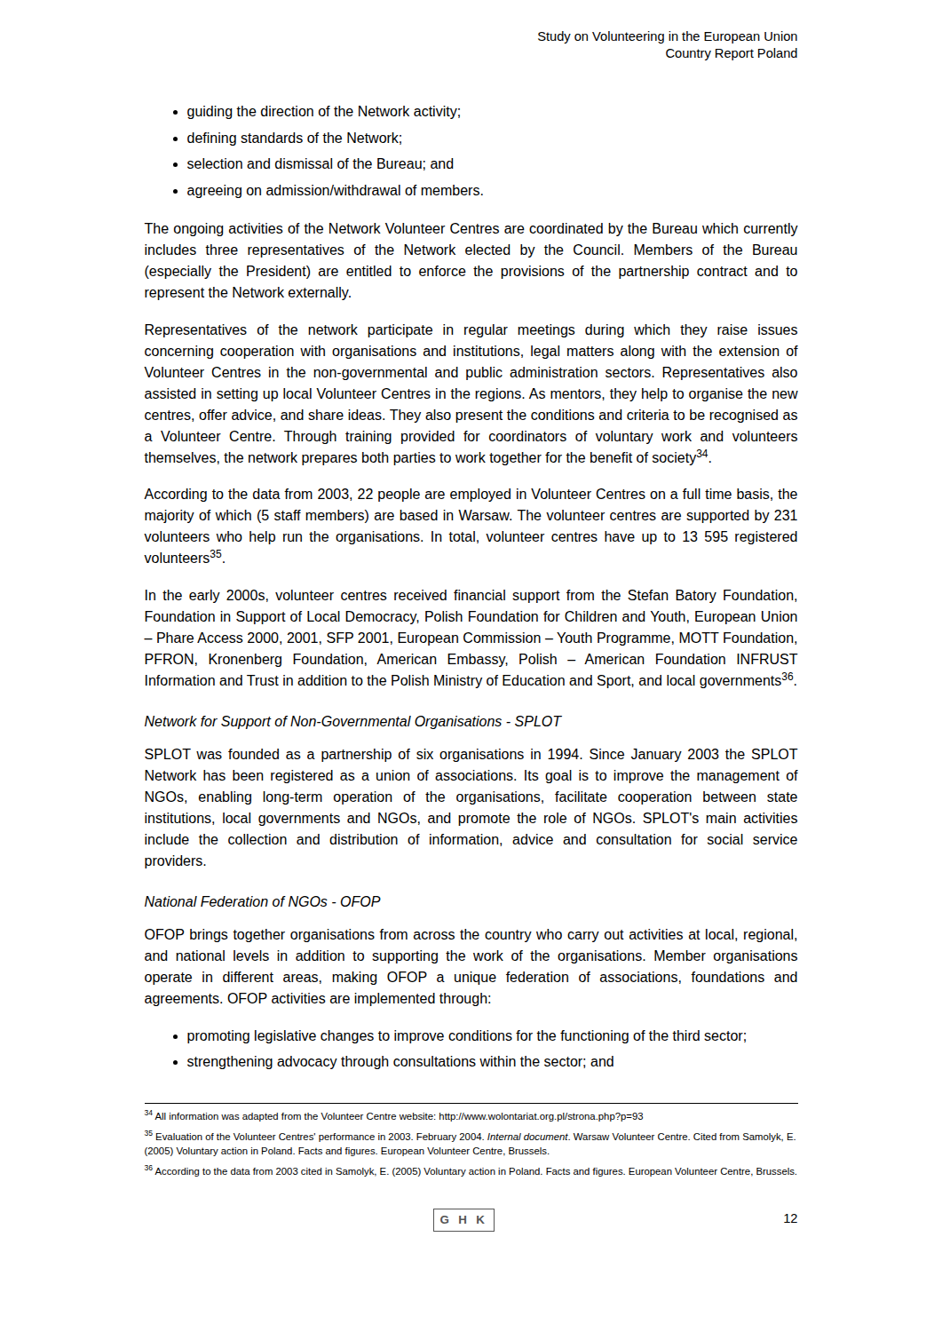Study on Volunteering in the European Union
Country Report Poland
guiding the direction of the Network activity;
defining standards of the Network;
selection and dismissal of the Bureau; and
agreeing on admission/withdrawal of members.
The ongoing activities of the Network Volunteer Centres are coordinated by the Bureau which currently includes three representatives of the Network elected by the Council. Members of the Bureau (especially the President) are entitled to enforce the provisions of the partnership contract and to represent the Network externally.
Representatives of the network participate in regular meetings during which they raise issues concerning cooperation with organisations and institutions, legal matters along with the extension of Volunteer Centres in the non-governmental and public administration sectors. Representatives also assisted in setting up local Volunteer Centres in the regions. As mentors, they help to organise the new centres, offer advice, and share ideas. They also present the conditions and criteria to be recognised as a Volunteer Centre. Through training provided for coordinators of voluntary work and volunteers themselves, the network prepares both parties to work together for the benefit of society34.
According to the data from 2003, 22 people are employed in Volunteer Centres on a full time basis, the majority of which (5 staff members) are based in Warsaw. The volunteer centres are supported by 231 volunteers who help run the organisations. In total, volunteer centres have up to 13 595 registered volunteers35.
In the early 2000s, volunteer centres received financial support from the Stefan Batory Foundation, Foundation in Support of Local Democracy, Polish Foundation for Children and Youth, European Union – Phare Access 2000, 2001, SFP 2001, European Commission – Youth Programme, MOTT Foundation, PFRON, Kronenberg Foundation, American Embassy, Polish – American Foundation INFRUST Information and Trust in addition to the Polish Ministry of Education and Sport, and local governments36.
Network for Support of Non-Governmental Organisations - SPLOT
SPLOT was founded as a partnership of six organisations in 1994. Since January 2003 the SPLOT Network has been registered as a union of associations. Its goal is to improve the management of NGOs, enabling long-term operation of the organisations, facilitate cooperation between state institutions, local governments and NGOs, and promote the role of NGOs. SPLOT's main activities include the collection and distribution of information, advice and consultation for social service providers.
National Federation of NGOs - OFOP
OFOP brings together organisations from across the country who carry out activities at local, regional, and national levels in addition to supporting the work of the organisations. Member organisations operate in different areas, making OFOP a unique federation of associations, foundations and agreements. OFOP activities are implemented through:
promoting legislative changes to improve conditions for the functioning of the third sector;
strengthening advocacy through consultations within the sector; and
34 All information was adapted from the Volunteer Centre website: http://www.wolontariat.org.pl/strona.php?p=93
35 Evaluation of the Volunteer Centres' performance in 2003. February 2004. Internal document. Warsaw Volunteer Centre. Cited from Samolyk, E. (2005) Voluntary action in Poland. Facts and figures. European Volunteer Centre, Brussels.
36 According to the data from 2003 cited in Samolyk, E. (2005) Voluntary action in Poland. Facts and figures. European Volunteer Centre, Brussels.
G H K 12